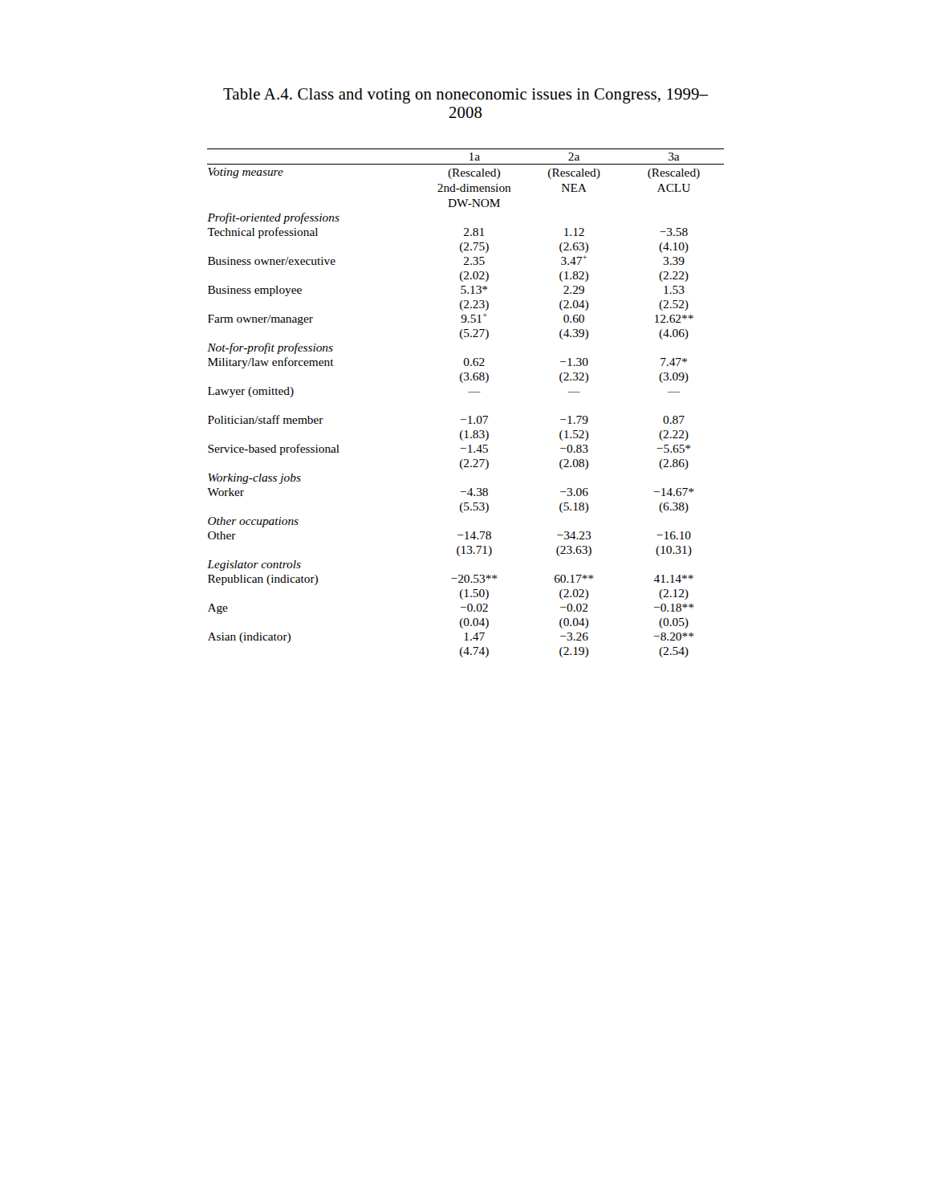Table A.4. Class and voting on noneconomic issues in Congress, 1999–2008
| | 1a | 2a | 3a |
| Voting measure | (Rescaled) 2nd-dimension DW-NOM | (Rescaled) NEA | (Rescaled) ACLU |
| Profit-oriented professions | | | |
| Technical professional | 2.81 | 1.12 | −3.58 |
| | (2.75) | (2.63) | (4.10) |
| Business owner/executive | 2.35 | 3.47 + | 3.39 |
| | (2.02) | (1.82) | (2.22) |
| Business employee | 5.13* | 2.29 | 1.53 |
| | (2.23) | (2.04) | (2.52) |
| Farm owner/manager | 9.51 + | 0.60 | 12.62** |
| | (5.27) | (4.39) | (4.06) |
| Not-for-profit professions | | | |
| Military/law enforcement | 0.62 | −1.30 | 7.47* |
| | (3.68) | (2.32) | (3.09) |
| Lawyer (omitted) | — | — | — |
| Politician/staff member | −1.07 | −1.79 | 0.87 |
| | (1.83) | (1.52) | (2.22) |
| Service-based professional | −1.45 | −0.83 | −5.65* |
| | (2.27) | (2.08) | (2.86) |
| Working-class jobs | | | |
| Worker | −4.38 | −3.06 | −14.67* |
| | (5.53) | (5.18) | (6.38) |
| Other occupations | | | |
| Other | −14.78 | −34.23 | −16.10 |
| | (13.71) | (23.63) | (10.31) |
| Legislator controls | | | |
| Republican (indicator) | −20.53** | 60.17** | 41.14** |
| | (1.50) | (2.02) | (2.12) |
| Age | −0.02 | −0.02 | −0.18** |
| | (0.04) | (0.04) | (0.05) |
| Asian (indicator) | 1.47 | −3.26 | −8.20** |
| | (4.74) | (2.19) | (2.54) |